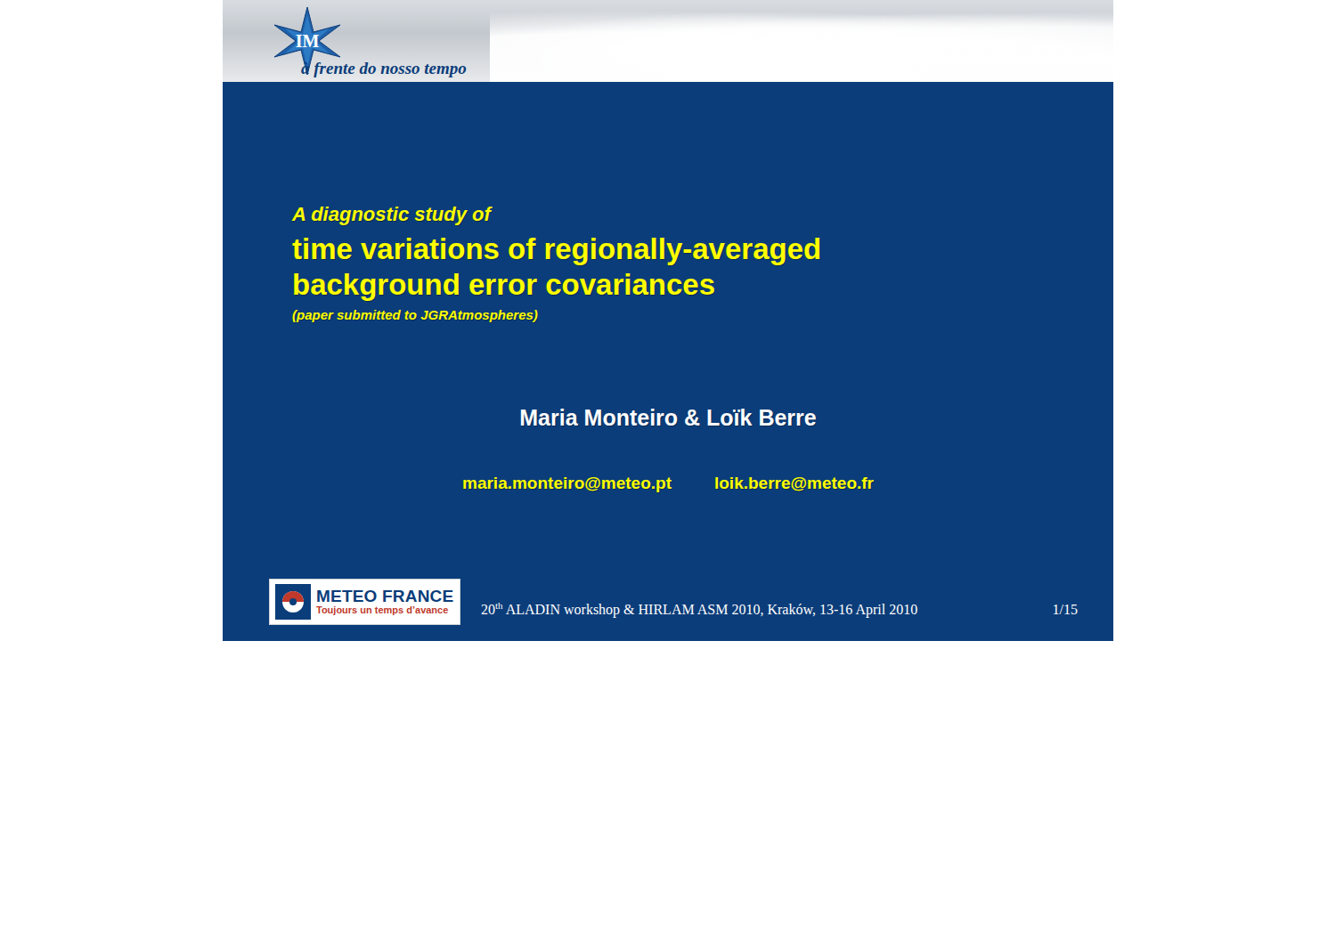IM
à frente do nosso tempo
A diagnostic study of
time variations of regionally-averaged
background error covariances
(paper submitted to JGRAtmospheres)
Maria Monteiro & Loïk Berre
maria.monteiro@meteo.pt loik.berre@meteo.fr
METEO FRANCE
Toujours un temps d’avance
20th ALADIN workshop & HIRLAM ASM 2010, Kraków, 13-16 April 2010
1/15